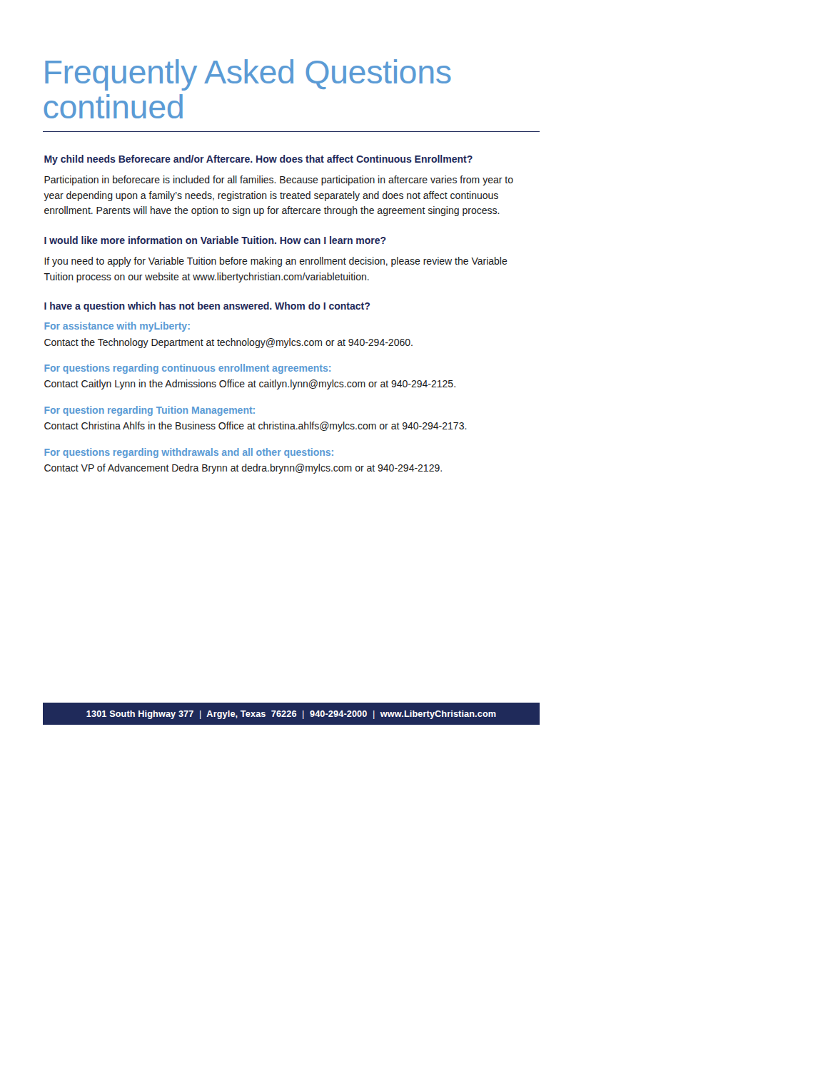Frequently Asked Questions continued
My child needs Beforecare and/or Aftercare. How does that affect Continuous Enrollment?
Participation in beforecare is included for all families. Because participation in aftercare varies from year to year depending upon a family’s needs, registration is treated separately and does not affect continuous enrollment. Parents will have the option to sign up for aftercare through the agreement singing process.
I would like more information on Variable Tuition. How can I learn more?
If you need to apply for Variable Tuition before making an enrollment decision, please review the Variable Tuition process on our website at www.libertychristian.com/variabletuition.
I have a question which has not been answered. Whom do I contact?
For assistance with myLiberty:
Contact the Technology Department at technology@mylcs.com or at 940-294-2060.
For questions regarding continuous enrollment agreements:
Contact Caitlyn Lynn in the Admissions Office at caitlyn.lynn@mylcs.com or at 940-294-2125.
For question regarding Tuition Management:
Contact Christina Ahlfs in the Business Office at christina.ahlfs@mylcs.com or at 940-294-2173.
For questions regarding withdrawals and all other questions:
Contact VP of Advancement Dedra Brynn at dedra.brynn@mylcs.com or at 940-294-2129.
1301 South Highway 377 | Argyle, Texas 76226 | 940-294-2000 | www.LibertyChristian.com